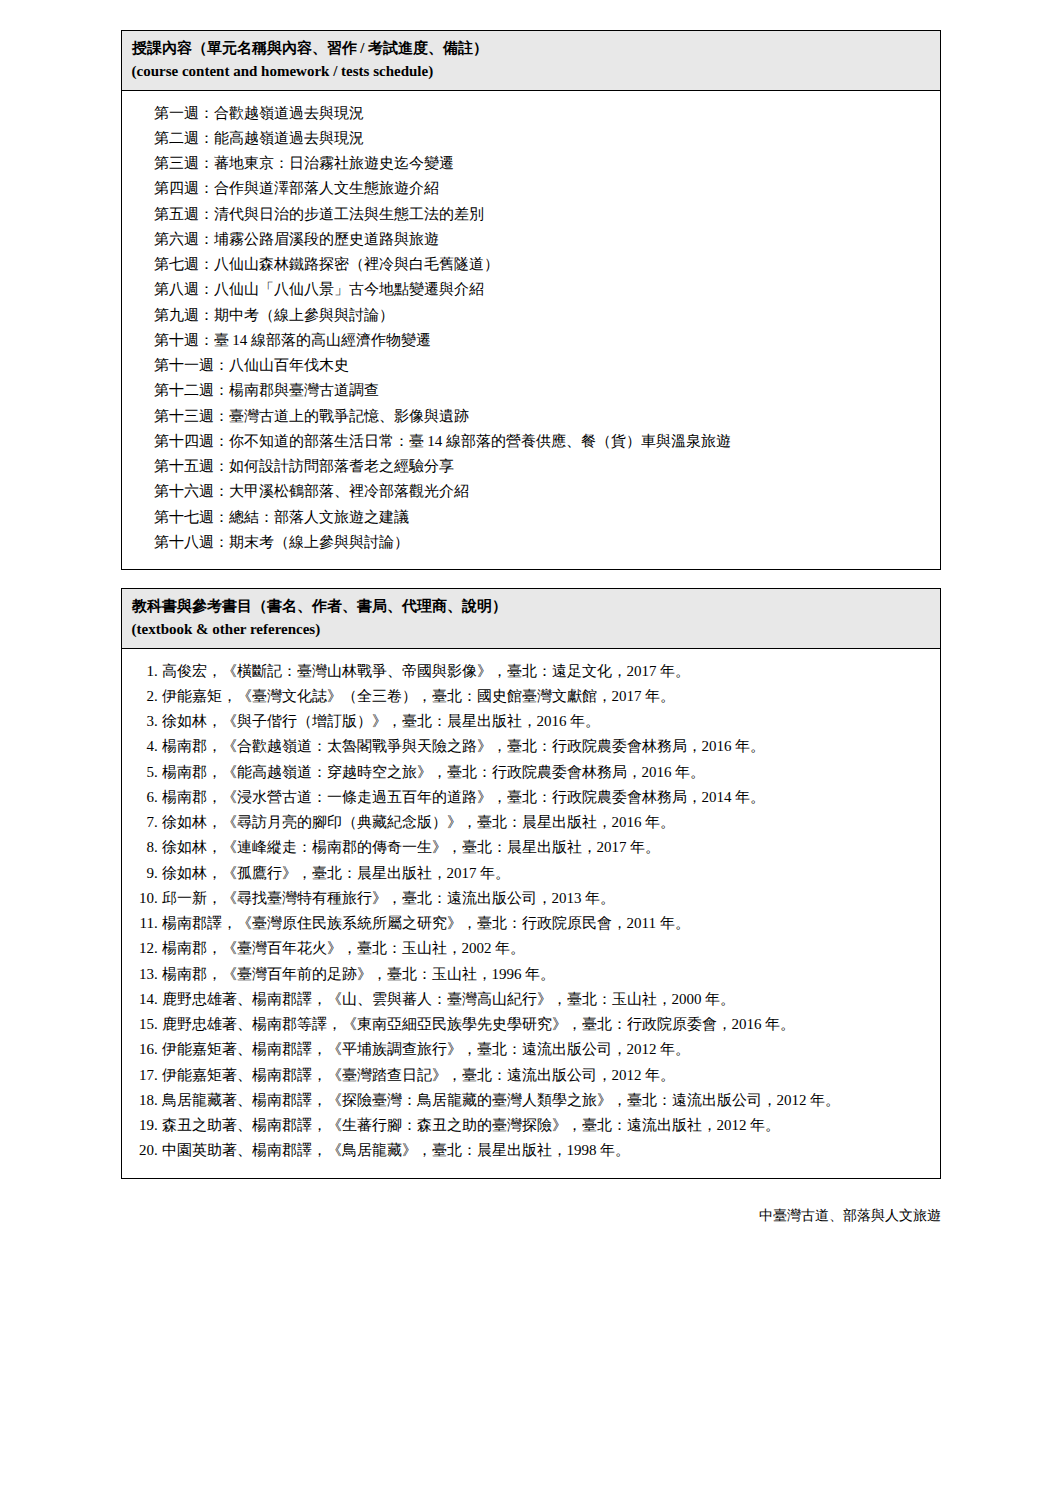授課內容（單元名稱與內容、習作 / 考試進度、備註）
(course content and homework / tests schedule)
第一週：合歡越嶺道過去與現況
第二週：能高越嶺道過去與現況
第三週：蕃地東京：日治霧社旅遊史迄今變遷
第四週：合作與道澤部落人文生態旅遊介紹
第五週：清代與日治的步道工法與生態工法的差別
第六週：埔霧公路眉溪段的歷史道路與旅遊
第七週：八仙山森林鐵路探密（裡冷與白毛舊隧道）
第八週：八仙山「八仙八景」古今地點變遷與介紹
第九週：期中考（線上參與與討論）
第十週：臺 14 線部落的高山經濟作物變遷
第十一週：八仙山百年伐木史
第十二週：楊南郡與臺灣古道調查
第十三週：臺灣古道上的戰爭記憶、影像與遺跡
第十四週：你不知道的部落生活日常：臺 14 線部落的營養供應、餐（貨）車與溫泉旅遊
第十五週：如何設計訪問部落耆老之經驗分享
第十六週：大甲溪松鶴部落、裡冷部落觀光介紹
第十七週：總結：部落人文旅遊之建議
第十八週：期末考（線上參與與討論）
教科書與參考書目（書名、作者、書局、代理商、說明）
(textbook & other references)
高俊宏，《橫斷記：臺灣山林戰爭、帝國與影像》，臺北：遠足文化，2017 年。
伊能嘉矩，《臺灣文化誌》（全三卷），臺北：國史館臺灣文獻館，2017 年。
徐如林，《與子偕行（增訂版）》，臺北：晨星出版社，2016 年。
楊南郡，《合歡越嶺道：太魯閣戰爭與天險之路》，臺北：行政院農委會林務局，2016 年。
楊南郡，《能高越嶺道：穿越時空之旅》，臺北：行政院農委會林務局，2016 年。
楊南郡，《浸水營古道：一條走過五百年的道路》，臺北：行政院農委會林務局，2014 年。
徐如林，《尋訪月亮的腳印（典藏紀念版）》，臺北：晨星出版社，2016 年。
徐如林，《連峰縱走：楊南郡的傳奇一生》，臺北：晨星出版社，2017 年。
徐如林，《孤鷹行》，臺北：晨星出版社，2017 年。
邱一新，《尋找臺灣特有種旅行》，臺北：遠流出版公司，2013 年。
楊南郡譯，《臺灣原住民族系統所屬之研究》，臺北：行政院原民會，2011 年。
楊南郡，《臺灣百年花火》，臺北：玉山社，2002 年。
楊南郡，《臺灣百年前的足跡》，臺北：玉山社，1996 年。
鹿野忠雄著、楊南郡譯，《山、雲與蕃人：臺灣高山紀行》，臺北：玉山社，2000 年。
鹿野忠雄著、楊南郡等譯，《東南亞細亞民族學先史學研究》，臺北：行政院原委會，2016 年。
伊能嘉矩著、楊南郡譯，《平埔族調查旅行》，臺北：遠流出版公司，2012 年。
伊能嘉矩著、楊南郡譯，《臺灣踏查日記》，臺北：遠流出版公司，2012 年。
鳥居龍藏著、楊南郡譯，《探險臺灣：鳥居龍藏的臺灣人類學之旅》，臺北：遠流出版公司，2012 年。
森丑之助著、楊南郡譯，《生蕃行腳：森丑之助的臺灣探險》，臺北：遠流出版社，2012 年。
中園英助著、楊南郡譯，《鳥居龍藏》，臺北：晨星出版社，1998 年。
中臺灣古道、部落與人文旅遊